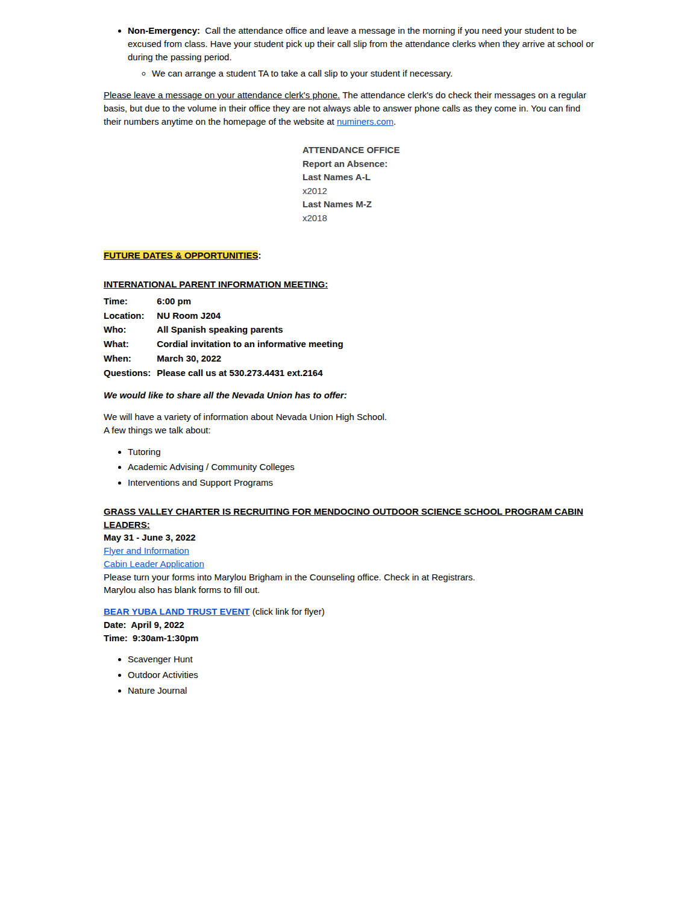Non-Emergency: Call the attendance office and leave a message in the morning if you need your student to be excused from class. Have your student pick up their call slip from the attendance clerks when they arrive at school or during the passing period.
We can arrange a student TA to take a call slip to your student if necessary.
Please leave a message on your attendance clerk's phone. The attendance clerk's do check their messages on a regular basis, but due to the volume in their office they are not always able to answer phone calls as they come in. You can find their numbers anytime on the homepage of the website at numiners.com.
ATTENDANCE OFFICE
Report an Absence:
Last Names A-L
x2012
Last Names M-Z
x2018
FUTURE DATES & OPPORTUNITIES:
INTERNATIONAL PARENT INFORMATION MEETING:
| Time: | 6:00 pm |
| Location: | NU Room J204 |
| Who: | All Spanish speaking parents |
| What: | Cordial invitation to an informative meeting |
| When: | March 30, 2022 |
| Questions: | Please call us at 530.273.4431 ext.2164 |
We would like to share all the Nevada Union has to offer:
We will have a variety of information about Nevada Union High School.
A few things we talk about:
Tutoring
Academic Advising / Community Colleges
Interventions and Support Programs
GRASS VALLEY CHARTER IS RECRUITING FOR MENDOCINO OUTDOOR SCIENCE SCHOOL PROGRAM CABIN LEADERS:
May 31 - June 3, 2022
Flyer and Information
Cabin Leader Application
Please turn your forms into Marylou Brigham in the Counseling office. Check in at Registrars.
Marylou also has blank forms to fill out.
BEAR YUBA LAND TRUST EVENT (click link for flyer)
Date: April 9, 2022
Time: 9:30am-1:30pm
Scavenger Hunt
Outdoor Activities
Nature Journal